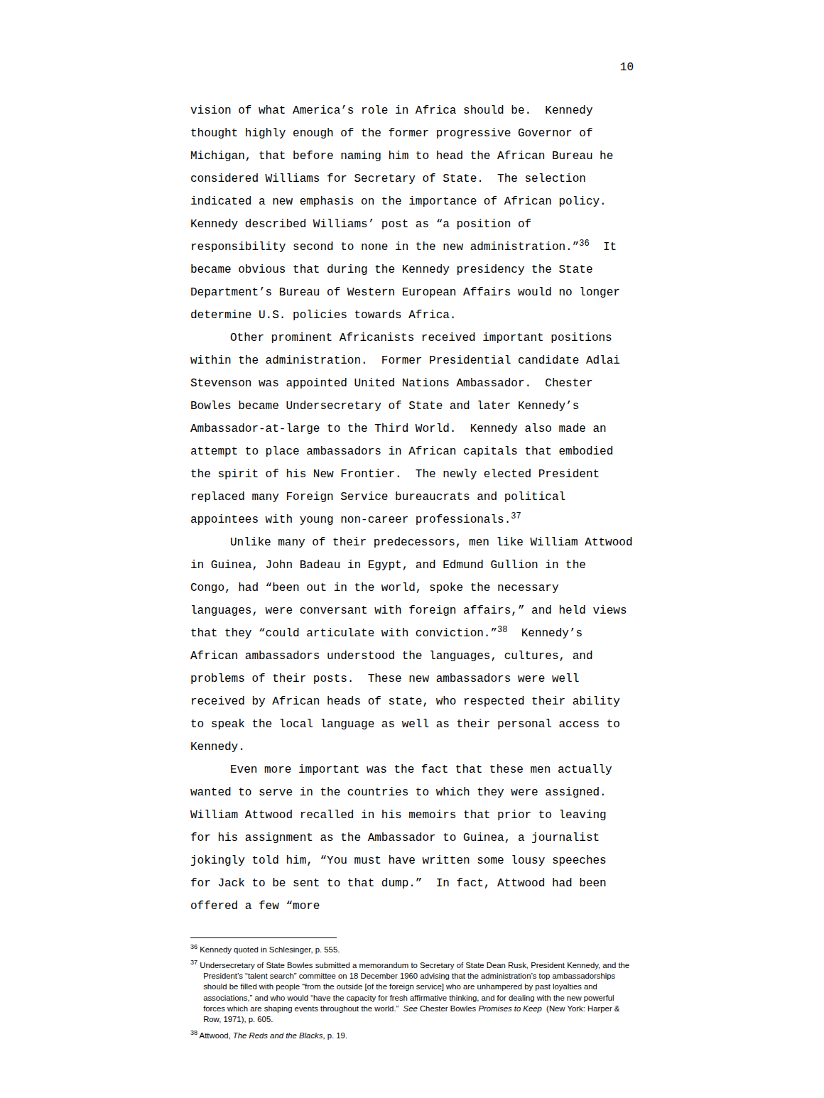10
vision of what America’s role in Africa should be. Kennedy thought highly enough of the former progressive Governor of Michigan, that before naming him to head the African Bureau he considered Williams for Secretary of State. The selection indicated a new emphasis on the importance of African policy. Kennedy described Williams’ post as “a position of responsibility second to none in the new administration.”36 It became obvious that during the Kennedy presidency the State Department’s Bureau of Western European Affairs would no longer determine U.S. policies towards Africa.
Other prominent Africanists received important positions within the administration. Former Presidential candidate Adlai Stevenson was appointed United Nations Ambassador. Chester Bowles became Undersecretary of State and later Kennedy’s Ambassador-at-large to the Third World. Kennedy also made an attempt to place ambassadors in African capitals that embodied the spirit of his New Frontier. The newly elected President replaced many Foreign Service bureaucrats and political appointees with young non-career professionals.37
Unlike many of their predecessors, men like William Attwood in Guinea, John Badeau in Egypt, and Edmund Gullion in the Congo, had “been out in the world, spoke the necessary languages, were conversant with foreign affairs,” and held views that they “could articulate with conviction.”38 Kennedy’s African ambassadors understood the languages, cultures, and problems of their posts. These new ambassadors were well received by African heads of state, who respected their ability to speak the local language as well as their personal access to Kennedy.
Even more important was the fact that these men actually wanted to serve in the countries to which they were assigned. William Attwood recalled in his memoirs that prior to leaving for his assignment as the Ambassador to Guinea, a journalist jokingly told him, “You must have written some lousy speeches for Jack to be sent to that dump.” In fact, Attwood had been offered a few “more
36 Kennedy quoted in Schlesinger, p. 555.
37 Undersecretary of State Bowles submitted a memorandum to Secretary of State Dean Rusk, President Kennedy, and the President’s “talent search” committee on 18 December 1960 advising that the administration’s top ambassadorships should be filled with people “from the outside [of the foreign service] who are unhampered by past loyalties and associations,” and who would “have the capacity for fresh affirmative thinking, and for dealing with the new powerful forces which are shaping events throughout the world.” See Chester Bowles Promises to Keep (New York: Harper & Row, 1971), p. 605.
38 Attwood, The Reds and the Blacks, p. 19.